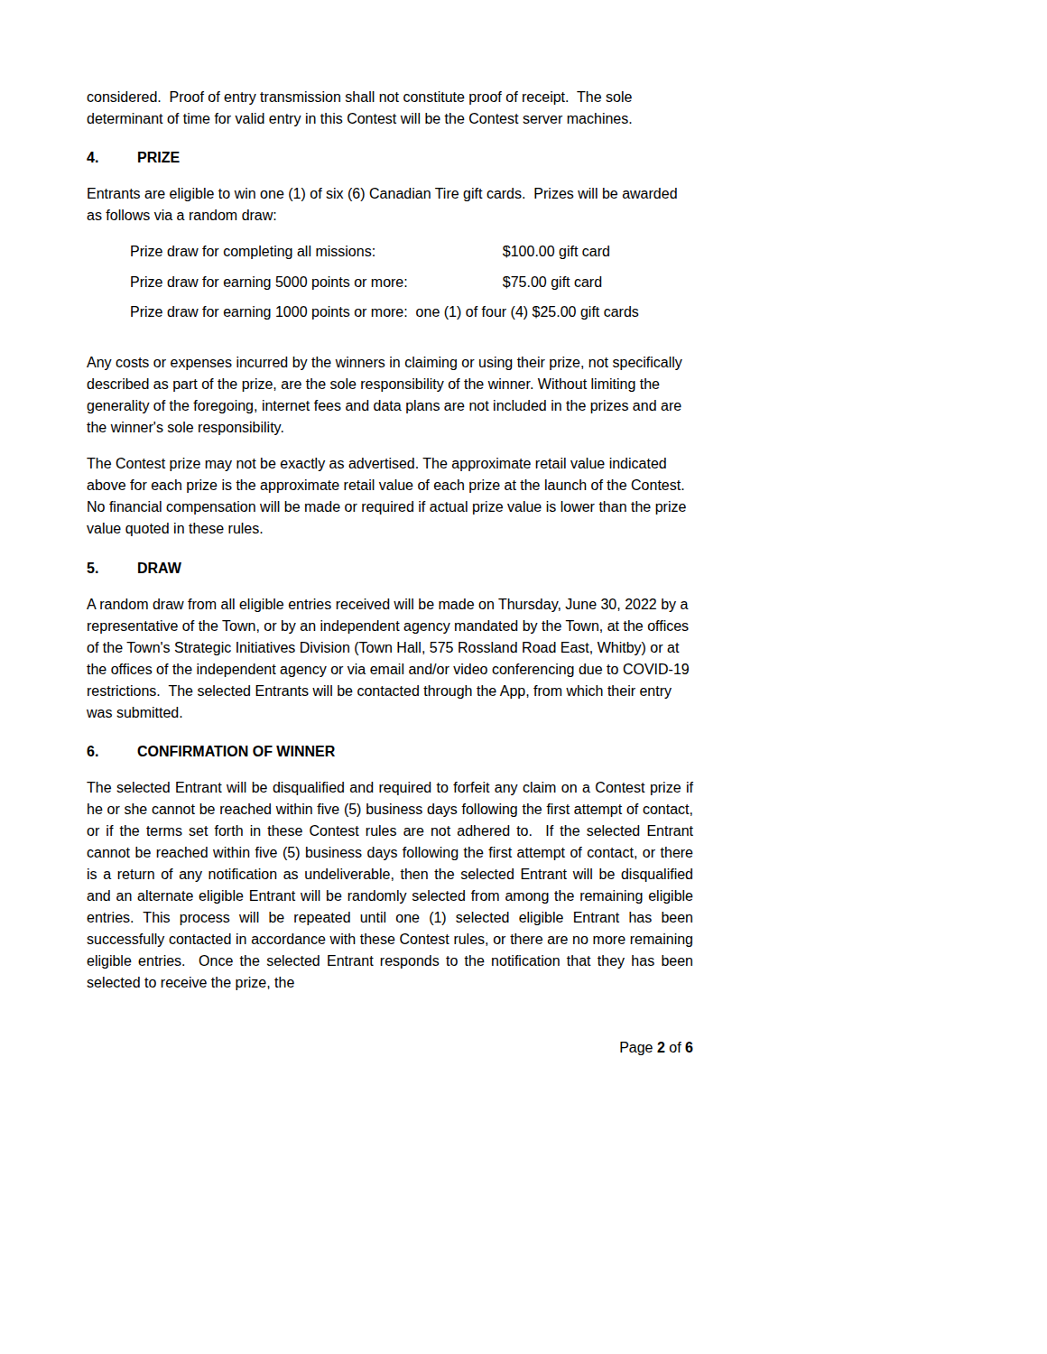considered. Proof of entry transmission shall not constitute proof of receipt. The sole determinant of time for valid entry in this Contest will be the Contest server machines.
4. PRIZE
Entrants are eligible to win one (1) of six (6) Canadian Tire gift cards. Prizes will be awarded as follows via a random draw:
Prize draw for completing all missions:
$100.00 gift card
Prize draw for earning 5000 points or more:
$75.00 gift card
Prize draw for earning 1000 points or more: one (1) of four (4) $25.00 gift cards
Any costs or expenses incurred by the winners in claiming or using their prize, not specifically described as part of the prize, are the sole responsibility of the winner. Without limiting the generality of the foregoing, internet fees and data plans are not included in the prizes and are the winner's sole responsibility.
The Contest prize may not be exactly as advertised. The approximate retail value indicated above for each prize is the approximate retail value of each prize at the launch of the Contest. No financial compensation will be made or required if actual prize value is lower than the prize value quoted in these rules.
5. DRAW
A random draw from all eligible entries received will be made on Thursday, June 30, 2022 by a representative of the Town, or by an independent agency mandated by the Town, at the offices of the Town's Strategic Initiatives Division (Town Hall, 575 Rossland Road East, Whitby) or at the offices of the independent agency or via email and/or video conferencing due to COVID-19 restrictions. The selected Entrants will be contacted through the App, from which their entry was submitted.
6. CONFIRMATION OF WINNER
The selected Entrant will be disqualified and required to forfeit any claim on a Contest prize if he or she cannot be reached within five (5) business days following the first attempt of contact, or if the terms set forth in these Contest rules are not adhered to. If the selected Entrant cannot be reached within five (5) business days following the first attempt of contact, or there is a return of any notification as undeliverable, then the selected Entrant will be disqualified and an alternate eligible Entrant will be randomly selected from among the remaining eligible entries. This process will be repeated until one (1) selected eligible Entrant has been successfully contacted in accordance with these Contest rules, or there are no more remaining eligible entries. Once the selected Entrant responds to the notification that they has been selected to receive the prize, the
Page 2 of 6